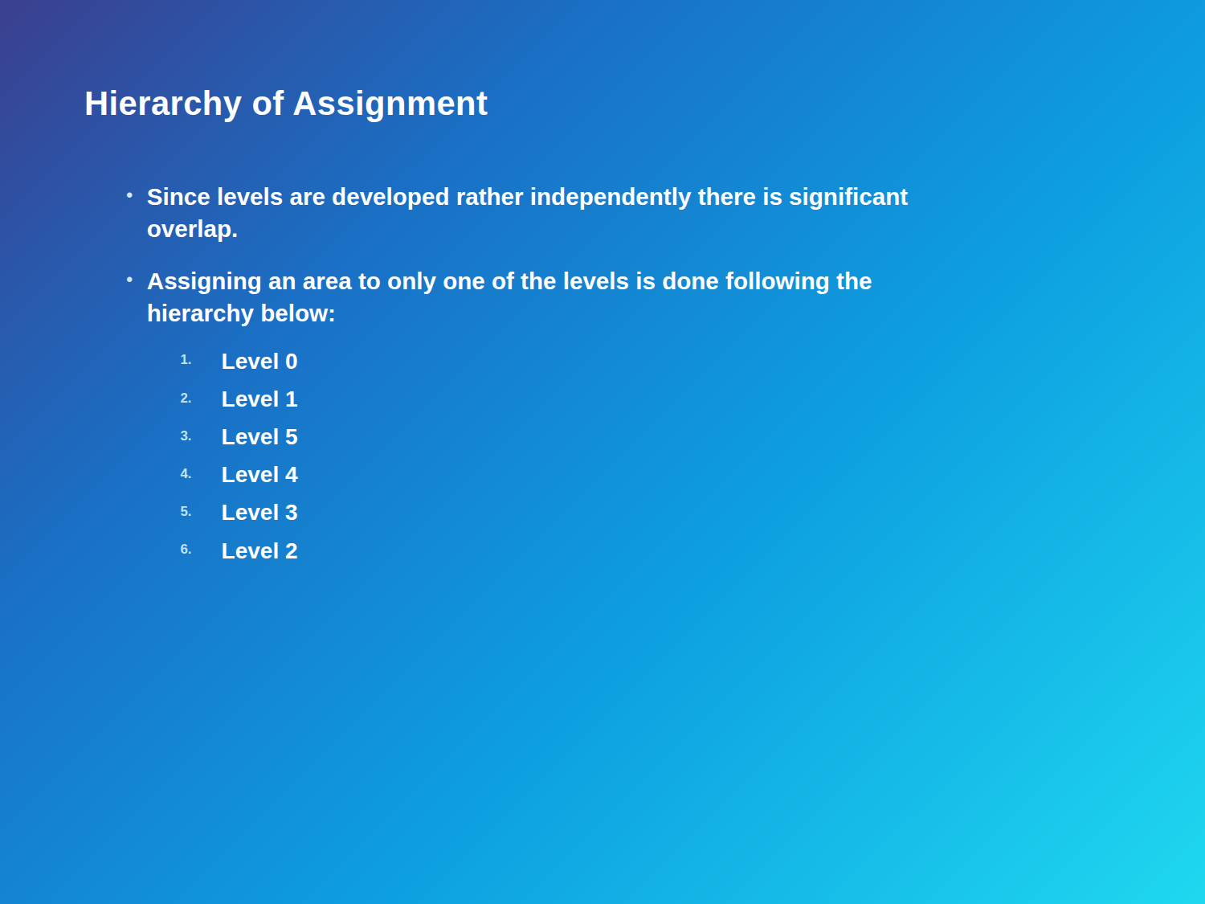Hierarchy of Assignment
Since levels are developed rather independently there is significant overlap.
Assigning an area to only one of the levels is done following the hierarchy below:
Level 0
Level 1
Level 5
Level 4
Level 3
Level 2